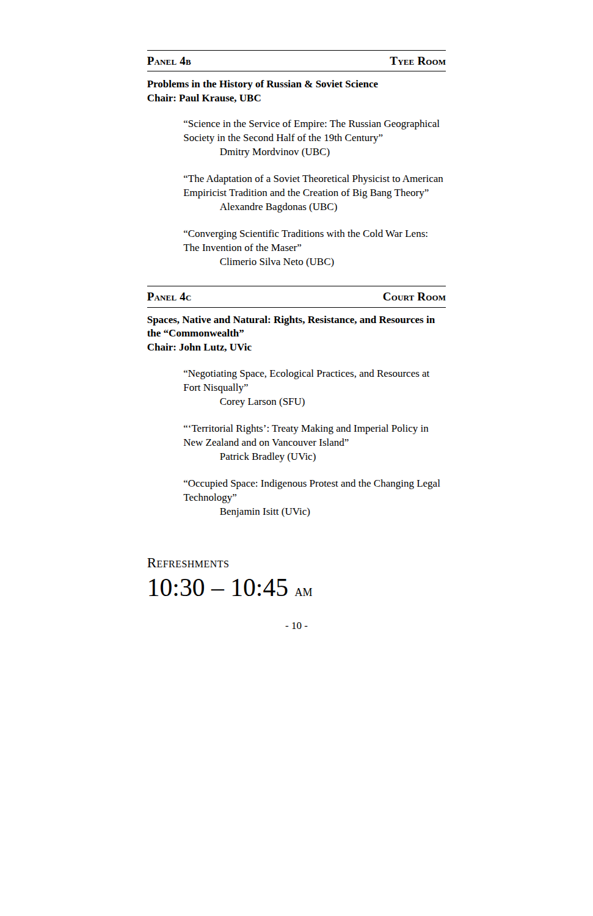Panel 4b Tyee Room
Problems in the History of Russian & Soviet Science
Chair: Paul Krause, UBC
“Science in the Service of Empire: The Russian Geographical Society in the Second Half of the 19th Century” Dmitry Mordvinov (UBC)
“The Adaptation of a Soviet Theoretical Physicist to American Empiricist Tradition and the Creation of Big Bang Theory” Alexandre Bagdonas (UBC)
“Converging Scientific Traditions with the Cold War Lens: The Invention of the Maser” Climerio Silva Neto (UBC)
Panel 4c Court Room
Spaces, Native and Natural: Rights, Resistance, and Resources in the “Commonwealth”
Chair: John Lutz, UVic
“Negotiating Space, Ecological Practices, and Resources at Fort Nisqually” Corey Larson (SFU)
“‘Territorial Rights’: Treaty Making and Imperial Policy in New Zealand and on Vancouver Island” Patrick Bradley (UVic)
“Occupied Space: Indigenous Protest and the Changing Legal Technology” Benjamin Isitt (UVic)
Refreshments
10:30 – 10:45 am
- 10 -